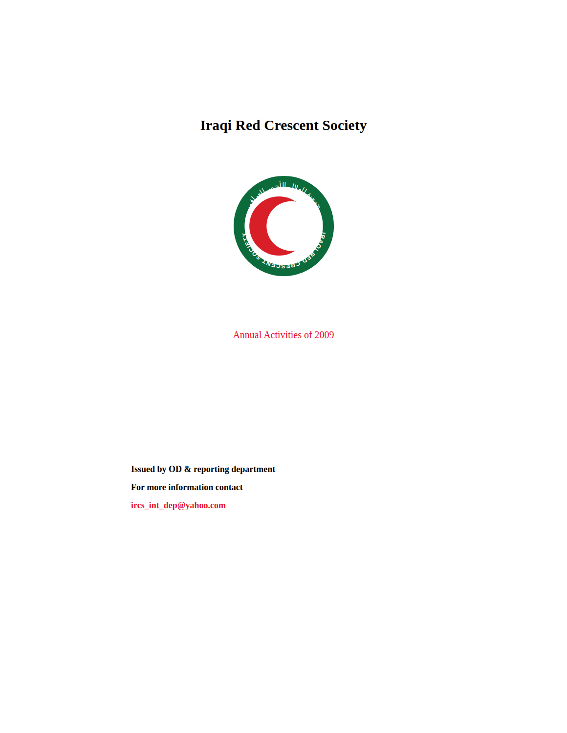Iraqi Red Crescent Society
جمعية الهلال الأحمر العراقي IRAQI RED CRESCENT SOCIETY
Annual Activities of 2009
Issued by OD & reporting department
For more information contact
ircs_int_dep@yahoo.com